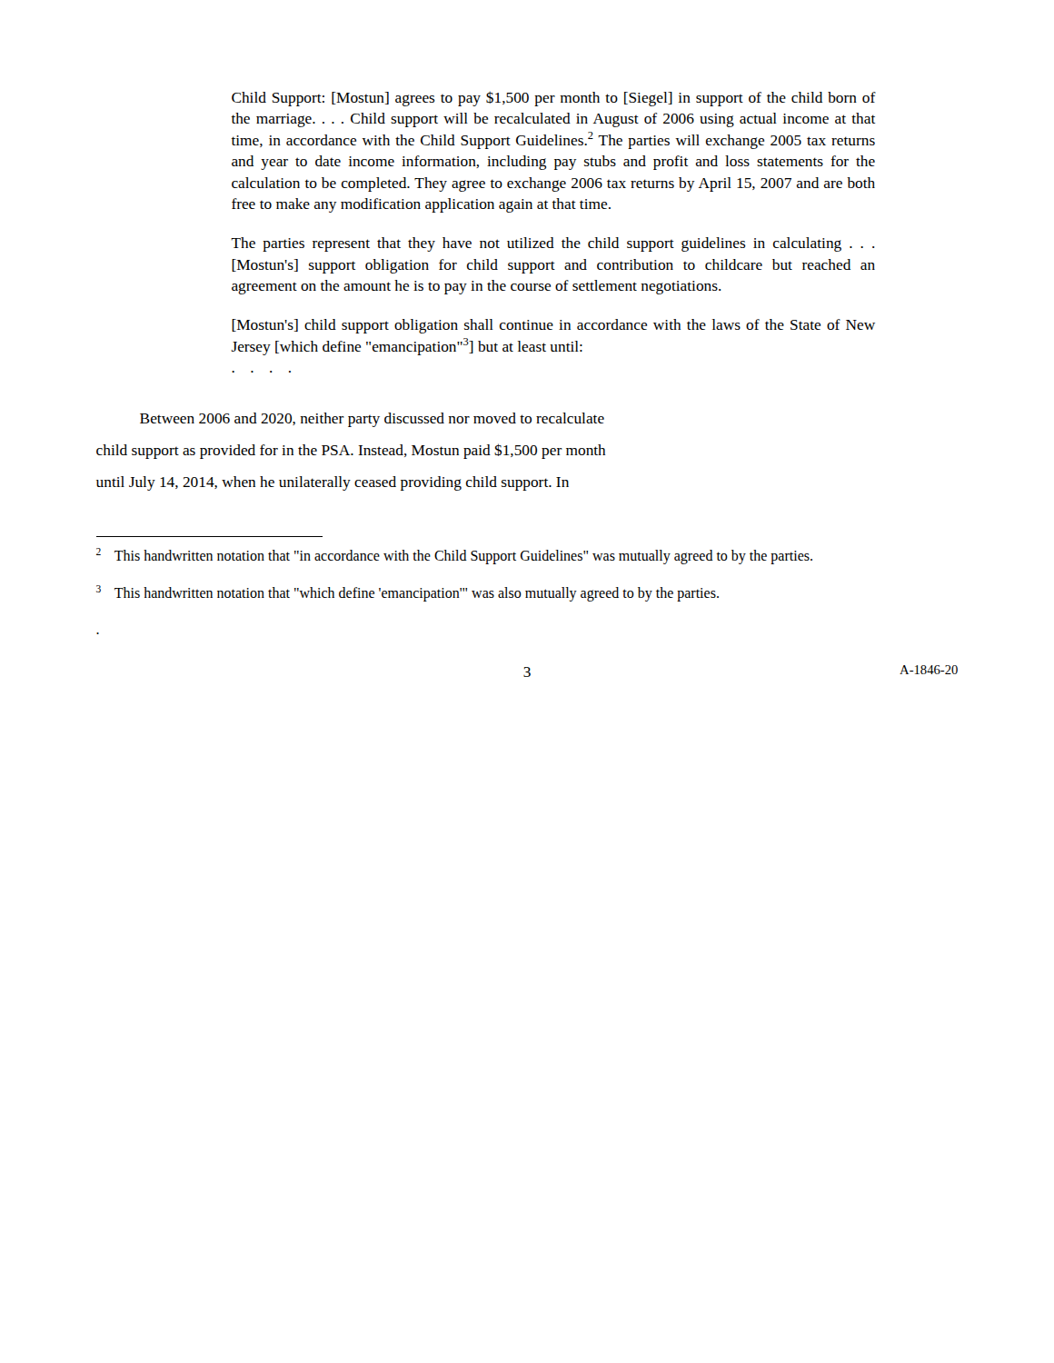Child Support: [Mostun] agrees to pay $1,500 per month to [Siegel] in support of the child born of the marriage. . . . Child support will be recalculated in August of 2006 using actual income at that time, in accordance with the Child Support Guidelines.2 The parties will exchange 2005 tax returns and year to date income information, including pay stubs and profit and loss statements for the calculation to be completed. They agree to exchange 2006 tax returns by April 15, 2007 and are both free to make any modification application again at that time.
The parties represent that they have not utilized the child support guidelines in calculating . . . [Mostun's] support obligation for child support and contribution to childcare but reached an agreement on the amount he is to pay in the course of settlement negotiations.
[Mostun's] child support obligation shall continue in accordance with the laws of the State of New Jersey [which define "emancipation"3] but at least until:
. . . .
Between 2006 and 2020, neither party discussed nor moved to recalculate
child support as provided for in the PSA. Instead, Mostun paid $1,500 per month
until July 14, 2014, when he unilaterally ceased providing child support. In
2 This handwritten notation that "in accordance with the Child Support Guidelines" was mutually agreed to by the parties.
3 This handwritten notation that "which define 'emancipation'" was also mutually agreed to by the parties.
.
3
A-1846-20